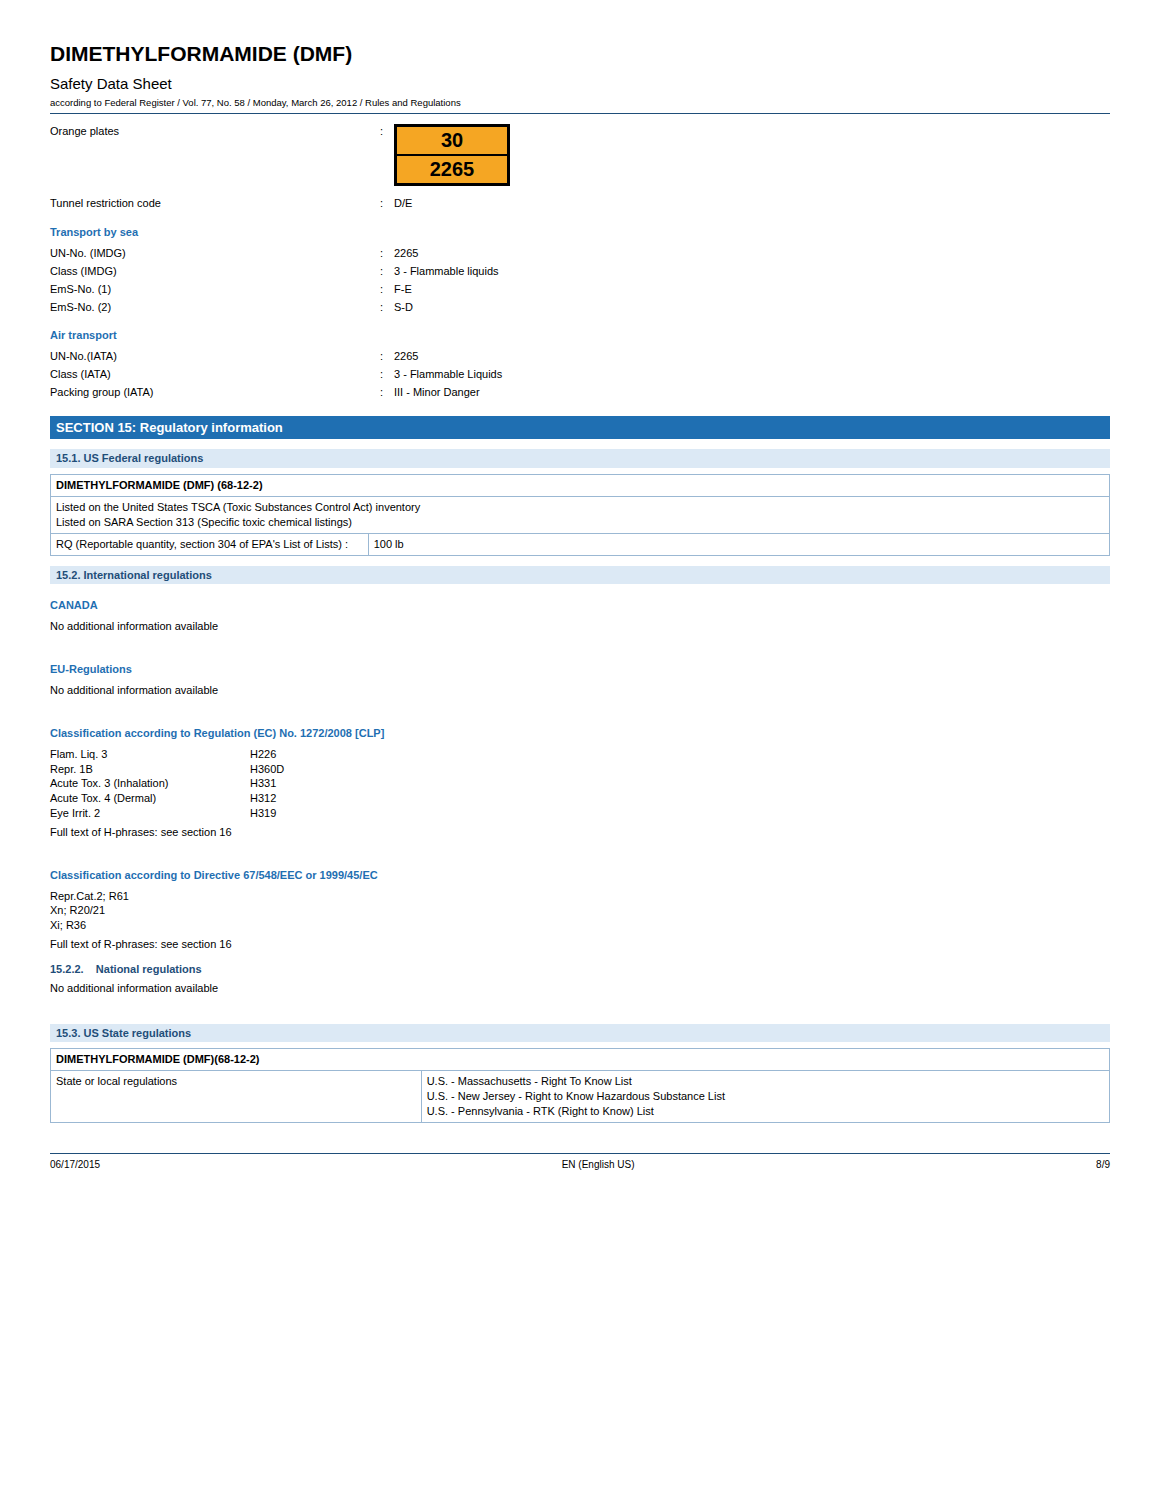DIMETHYLFORMAMIDE (DMF)
Safety Data Sheet
according to Federal Register / Vol. 77, No. 58 / Monday, March 26, 2012 / Rules and Regulations
Orange plates
:
30
2265
Tunnel restriction code
:
D/E
Transport by sea
UN-No. (IMDG)
:
2265
Class (IMDG)
:
3 - Flammable liquids
EmS-No. (1)
:
F-E
EmS-No. (2)
:
S-D
Air transport
UN-No.(IATA)
:
2265
Class (IATA)
:
3 - Flammable Liquids
Packing group (IATA)
:
III - Minor Danger
SECTION 15: Regulatory information
15.1. US Federal regulations
| DIMETHYLFORMAMIDE (DMF) (68-12-2) |
| --- |
| Listed on the United States TSCA (Toxic Substances Control Act) inventory Listed on SARA Section 313 (Specific toxic chemical listings) |
| RQ (Reportable quantity, section 304 of EPA's List of Lists) : | 100 lb |
15.2. International regulations
CANADA
No additional information available
EU-Regulations
No additional information available
Classification according to Regulation (EC) No. 1272/2008 [CLP]
Flam. Liq. 3
H226
Repr. 1B
H360D
Acute Tox. 3 (Inhalation)
H331
Acute Tox. 4 (Dermal)
H312
Eye Irrit. 2
H319
Full text of H-phrases: see section 16
Classification according to Directive 67/548/EEC or 1999/45/EC
Repr.Cat.2; R61
Xn; R20/21
Xi; R36
Full text of R-phrases: see section 16
15.2.2. National regulations
No additional information available
15.3. US State regulations
| DIMETHYLFORMAMIDE (DMF)(68-12-2) |
| --- |
| State or local regulations | U.S. - Massachusetts - Right To Know List U.S. - New Jersey - Right to Know Hazardous Substance List U.S. - Pennsylvania - RTK (Right to Know) List |
06/17/2015
EN (English US)
8/9